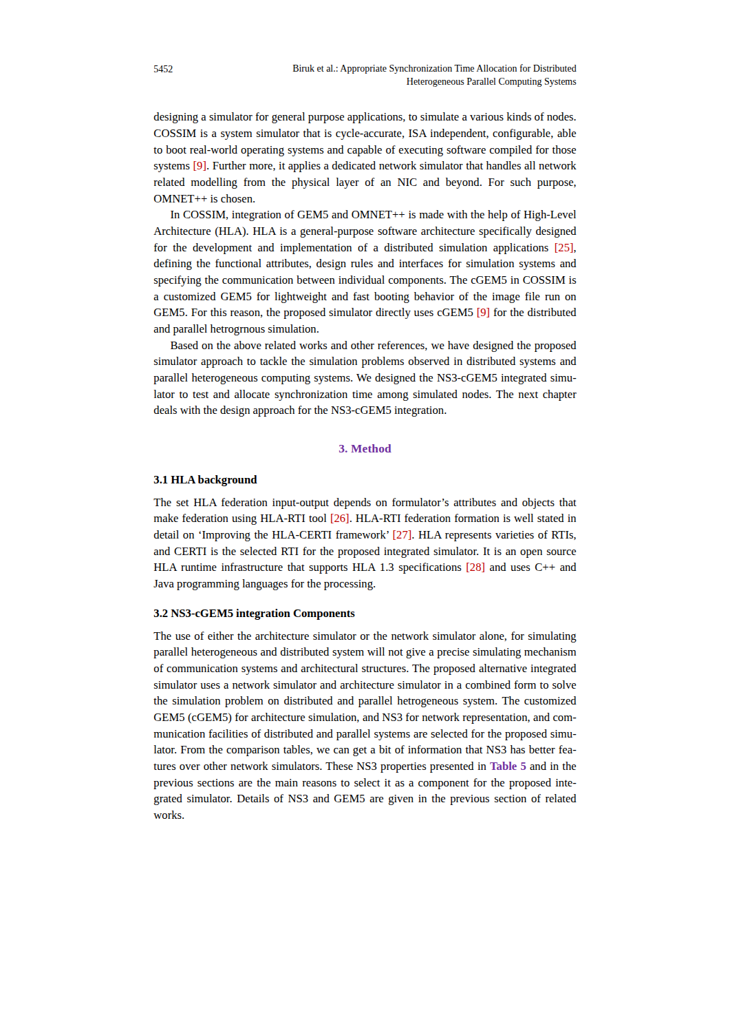5452
Biruk et al.: Appropriate Synchronization Time Allocation for Distributed
Heterogeneous Parallel Computing Systems
designing a simulator for general purpose applications, to simulate a various kinds of nodes. COSSIM is a system simulator that is cycle-accurate, ISA independent, configurable, able to boot real-world operating systems and capable of executing software compiled for those systems [9]. Further more, it applies a dedicated network simulator that handles all network related modelling from the physical layer of an NIC and beyond. For such purpose, OMNET++ is chosen.
In COSSIM, integration of GEM5 and OMNET++ is made with the help of High-Level Architecture (HLA). HLA is a general-purpose software architecture specifically designed for the development and implementation of a distributed simulation applications [25], defining the functional attributes, design rules and interfaces for simulation systems and specifying the communication between individual components. The cGEM5 in COSSIM is a customized GEM5 for lightweight and fast booting behavior of the image file run on GEM5. For this reason, the proposed simulator directly uses cGEM5 [9] for the distributed and parallel hetrogrnous simulation.
Based on the above related works and other references, we have designed the proposed simulator approach to tackle the simulation problems observed in distributed systems and parallel heterogeneous computing systems. We designed the NS3-cGEM5 integrated simulator to test and allocate synchronization time among simulated nodes. The next chapter deals with the design approach for the NS3-cGEM5 integration.
3. Method
3.1 HLA background
The set HLA federation input-output depends on formulator’s attributes and objects that make federation using HLA-RTI tool [26]. HLA-RTI federation formation is well stated in detail on ‘Improving the HLA-CERTI framework’ [27]. HLA represents varieties of RTIs, and CERTI is the selected RTI for the proposed integrated simulator. It is an open source HLA runtime infrastructure that supports HLA 1.3 specifications [28] and uses C++ and Java programming languages for the processing.
3.2 NS3-cGEM5 integration Components
The use of either the architecture simulator or the network simulator alone, for simulating parallel heterogeneous and distributed system will not give a precise simulating mechanism of communication systems and architectural structures. The proposed alternative integrated simulator uses a network simulator and architecture simulator in a combined form to solve the simulation problem on distributed and parallel hetrogeneous system. The customized GEM5 (cGEM5) for architecture simulation, and NS3 for network representation, and communication facilities of distributed and parallel systems are selected for the proposed simulator. From the comparison tables, we can get a bit of information that NS3 has better features over other network simulators. These NS3 properties presented in Table 5 and in the previous sections are the main reasons to select it as a component for the proposed integrated simulator. Details of NS3 and GEM5 are given in the previous section of related works.